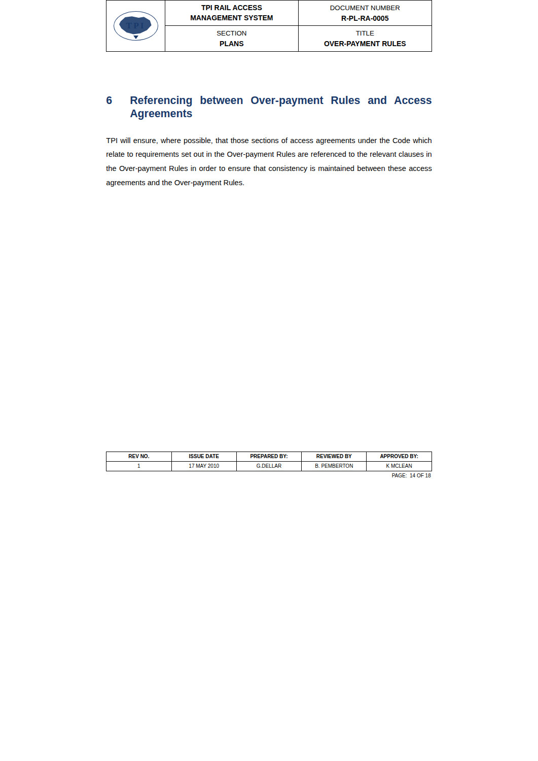| TPI | TPI RAIL ACCESS MANAGEMENT SYSTEM | DOCUMENT NUMBER R-PL-RA-0005 |
| SECTION PLANS | TITLE OVER-PAYMENT RULES |
6 Referencing between Over-payment Rules and Access Agreements
TPI will ensure, where possible, that those sections of access agreements under the Code which relate to requirements set out in the Over-payment Rules are referenced to the relevant clauses in the Over-payment Rules in order to ensure that consistency is maintained between these access agreements and the Over-payment Rules.
| REV NO. | ISSUE DATE | PREPARED BY: | REVIEWED BY | APPROVED BY: |
| --- | --- | --- | --- | --- |
| 1 | 17 MAY 2010 | G.DELLAR | B. PEMBERTON | K MCLEAN |
PAGE: 14 OF 18